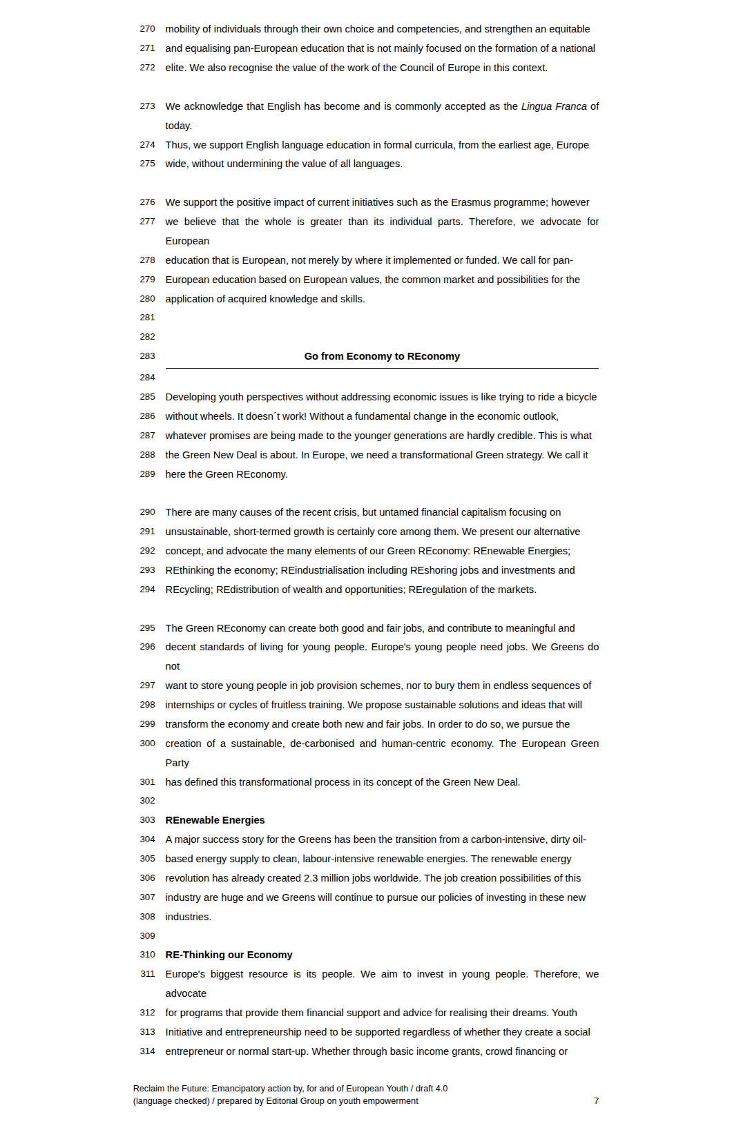270mobility of individuals through their own choice and competencies, and strengthen an equitable
271and equalising pan-European education that is not mainly focused on the formation of a national
272elite. We also recognise the value of the work of the Council of Europe in this context.
273 We acknowledge that English has become and is commonly accepted as the Lingua Franca of today.
274 Thus, we support English language education in formal curricula, from the earliest age, Europe
275wide, without undermining the value of all languages.
276 We support the positive impact of current initiatives such as the Erasmus programme; however
277we believe that the whole is greater than its individual parts. Therefore, we advocate for European
278education that is European, not merely by where it implemented or funded. We call for pan-
279 European education based on European values, the common market and possibilities for the
280application of acquired knowledge and skills.
281
282
283
Go from Economy to REconomy
284
285 Developing youth perspectives without addressing economic issues is like trying to ride a bicycle
286without wheels. It doesn´t work! Without a fundamental change in the economic outlook,
287whatever promises are being made to the younger generations are hardly credible. This is what
288the Green New Deal is about. In Europe, we need a transformational Green strategy. We call it
289here the Green REconomy.
290 There are many causes of the recent crisis, but untamed financial capitalism focusing on
291unsustainable, short-termed growth is certainly core among them. We present our alternative
292concept, and advocate the many elements of our Green REconomy: REnewable Energies;
293 REthinking the economy; REindustrialisation including REshoring jobs and investments and
294 REcycling; REdistribution of wealth and opportunities; REregulation of the markets.
295 The Green REconomy can create both good and fair jobs, and contribute to meaningful and
296decent standards of living for young people. Europe's young people need jobs. We Greens do not
297want to store young people in job provision schemes, nor to bury them in endless sequences of
298internships or cycles of fruitless training. We propose sustainable solutions and ideas that will
299transform the economy and create both new and fair jobs. In order to do so, we pursue the
300creation of a sustainable, de-carbonised and human-centric economy. The European Green Party
301has defined this transformational process in its concept of the Green New Deal.
302
303
REnewable Energies
304 A major success story for the Greens has been the transition from a carbon-intensive, dirty oil-
305based energy supply to clean, labour-intensive renewable energies. The renewable energy
306revolution has already created 2.3 million jobs worldwide. The job creation possibilities of this
307industry are huge and we Greens will continue to pursue our policies of investing in these new
308industries.
309
310
RE-Thinking our Economy
311 Europe's biggest resource is its people. We aim to invest in young people. Therefore, we advocate
312for programs that provide them financial support and advice for realising their dreams. Youth
313 Initiative and entrepreneurship need to be supported regardless of whether they create a social
314entrepreneur or normal start-up. Whether through basic income grants, crowd financing or
Reclaim the Future: Emancipatory action by, for and of European Youth / draft 4.0 (language checked) / prepared by Editorial Group on youth empowerment
7